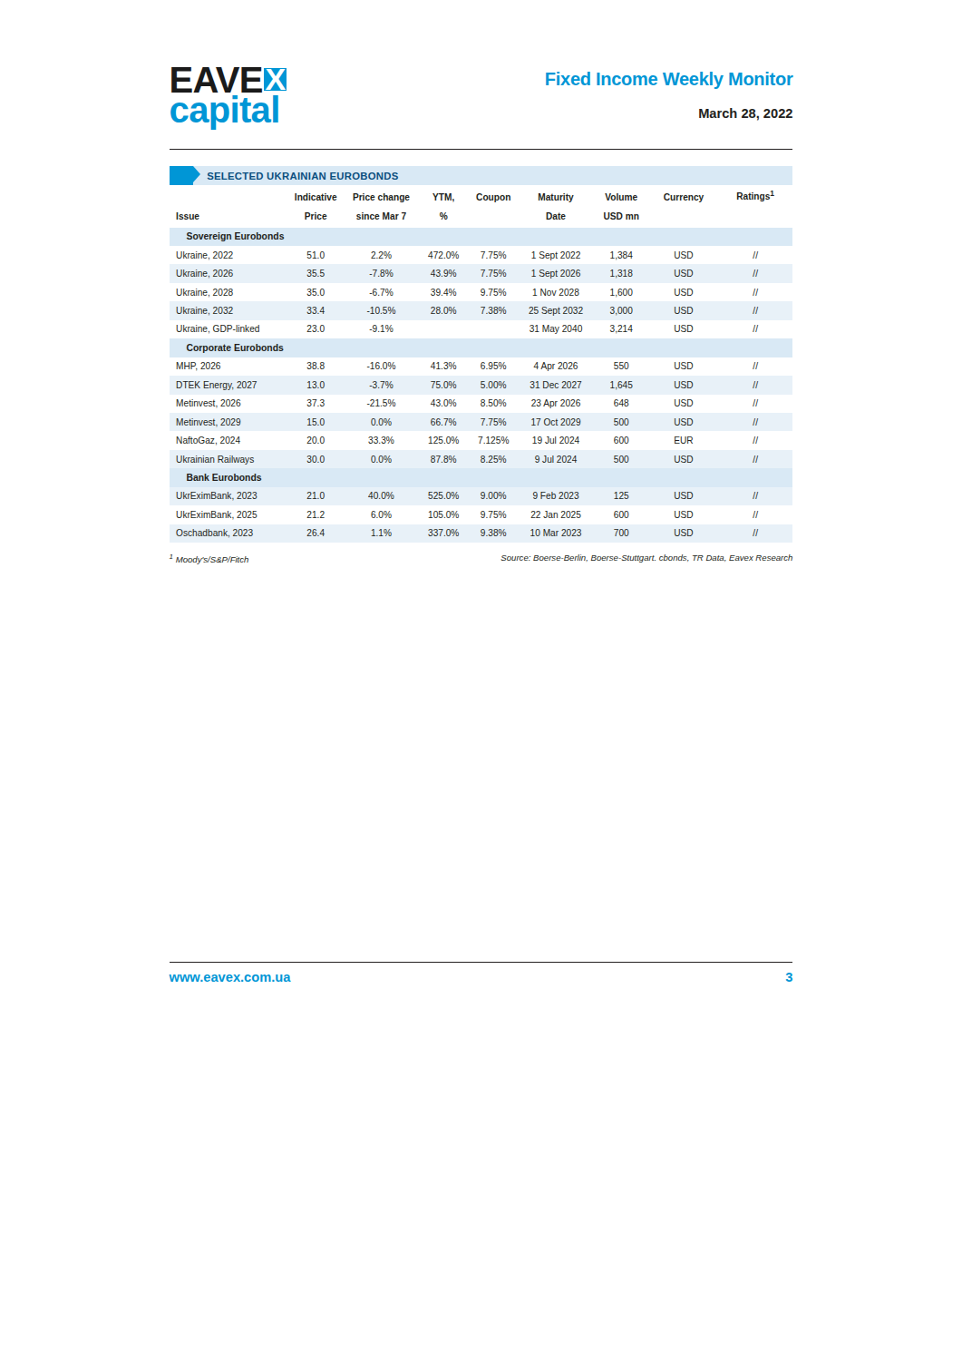EAVEX
capital
Fixed Income Weekly Monitor
March 28, 2022
SELECTED UKRAINIAN EUROBONDS
| | Indicative | Price change | YTM, | Coupon | Maturity | Volume | Currency | Ratings 1 |
| --- | --- | --- | --- | --- | --- | --- | --- | --- |
| Issue | Price | since Mar 7 | % | | Date | USD mn | | |
| Sovereign Eurobonds |
| Ukraine, 2022 | 51.0 | 2.2% | 472.0% | 7.75% | 1 Sept 2022 | 1,384 | USD | // |
| Ukraine, 2026 | 35.5 | -7.8% | 43.9% | 7.75% | 1 Sept 2026 | 1,318 | USD | // |
| Ukraine, 2028 | 35.0 | -6.7% | 39.4% | 9.75% | 1 Nov 2028 | 1,600 | USD | // |
| Ukraine, 2032 | 33.4 | -10.5% | 28.0% | 7.38% | 25 Sept 2032 | 3,000 | USD | // |
| Ukraine, GDP-linked | 23.0 | -9.1% | | | 31 May 2040 | 3,214 | USD | // |
| Corporate Eurobonds |
| MHP, 2026 | 38.8 | -16.0% | 41.3% | 6.95% | 4 Apr 2026 | 550 | USD | // |
| DTEK Energy, 2027 | 13.0 | -3.7% | 75.0% | 5.00% | 31 Dec 2027 | 1,645 | USD | // |
| Metinvest, 2026 | 37.3 | -21.5% | 43.0% | 8.50% | 23 Apr 2026 | 648 | USD | // |
| Metinvest, 2029 | 15.0 | 0.0% | 66.7% | 7.75% | 17 Oct 2029 | 500 | USD | // |
| NaftoGaz, 2024 | 20.0 | 33.3% | 125.0% | 7.125% | 19 Jul 2024 | 600 | EUR | // |
| Ukrainian Railways | 30.0 | 0.0% | 87.8% | 8.25% | 9 Jul 2024 | 500 | USD | // |
| Bank Eurobonds |
| UkrEximBank, 2023 | 21.0 | 40.0% | 525.0% | 9.00% | 9 Feb 2023 | 125 | USD | // |
| UkrEximBank, 2025 | 21.2 | 6.0% | 105.0% | 9.75% | 22 Jan 2025 | 600 | USD | // |
| Oschadbank, 2023 | 26.4 | 1.1% | 337.0% | 9.38% | 10 Mar 2023 | 700 | USD | // |
1 Moody's/S&P/Fitch
Source: Boerse-Berlin, Boerse-Stuttgart. cbonds, TR Data, Eavex Research
www.eavex.com.ua
3